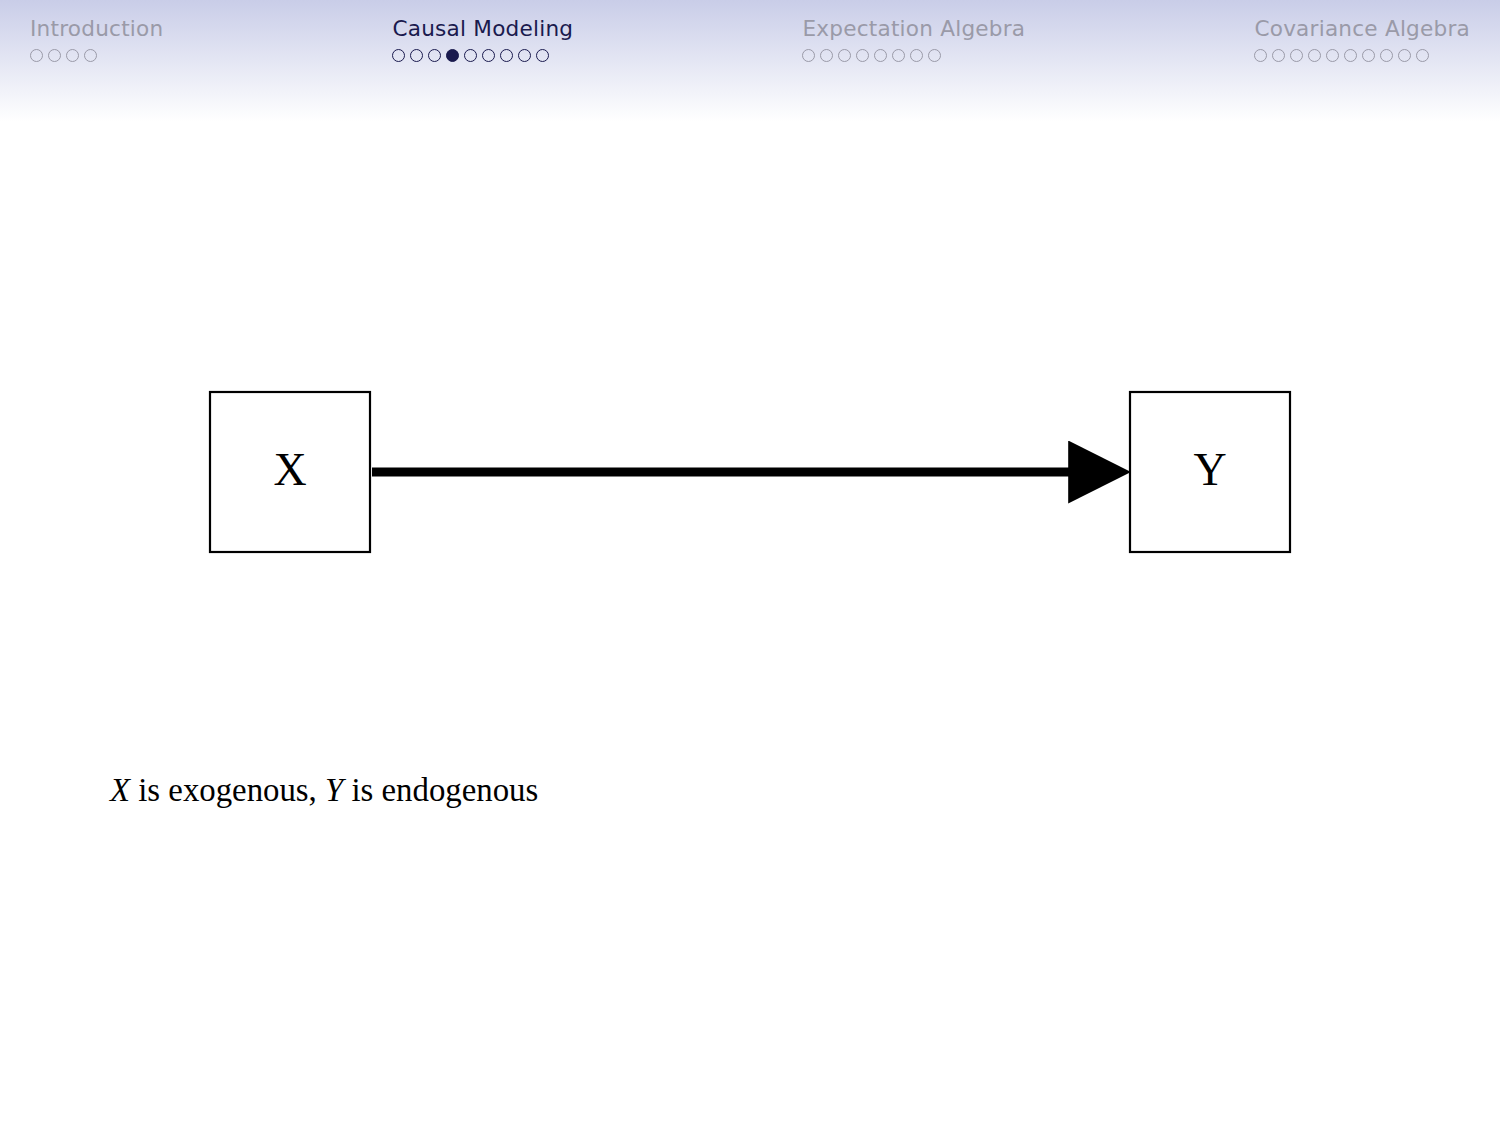Introduction
Causal Modeling
Expectation Algebra
Covariance Algebra
Path diagram: X causes Y A square box labeled X on the left with a thick arrow pointing right to a square box labeled Y. X Y
X is exogenous, Y is endogenous